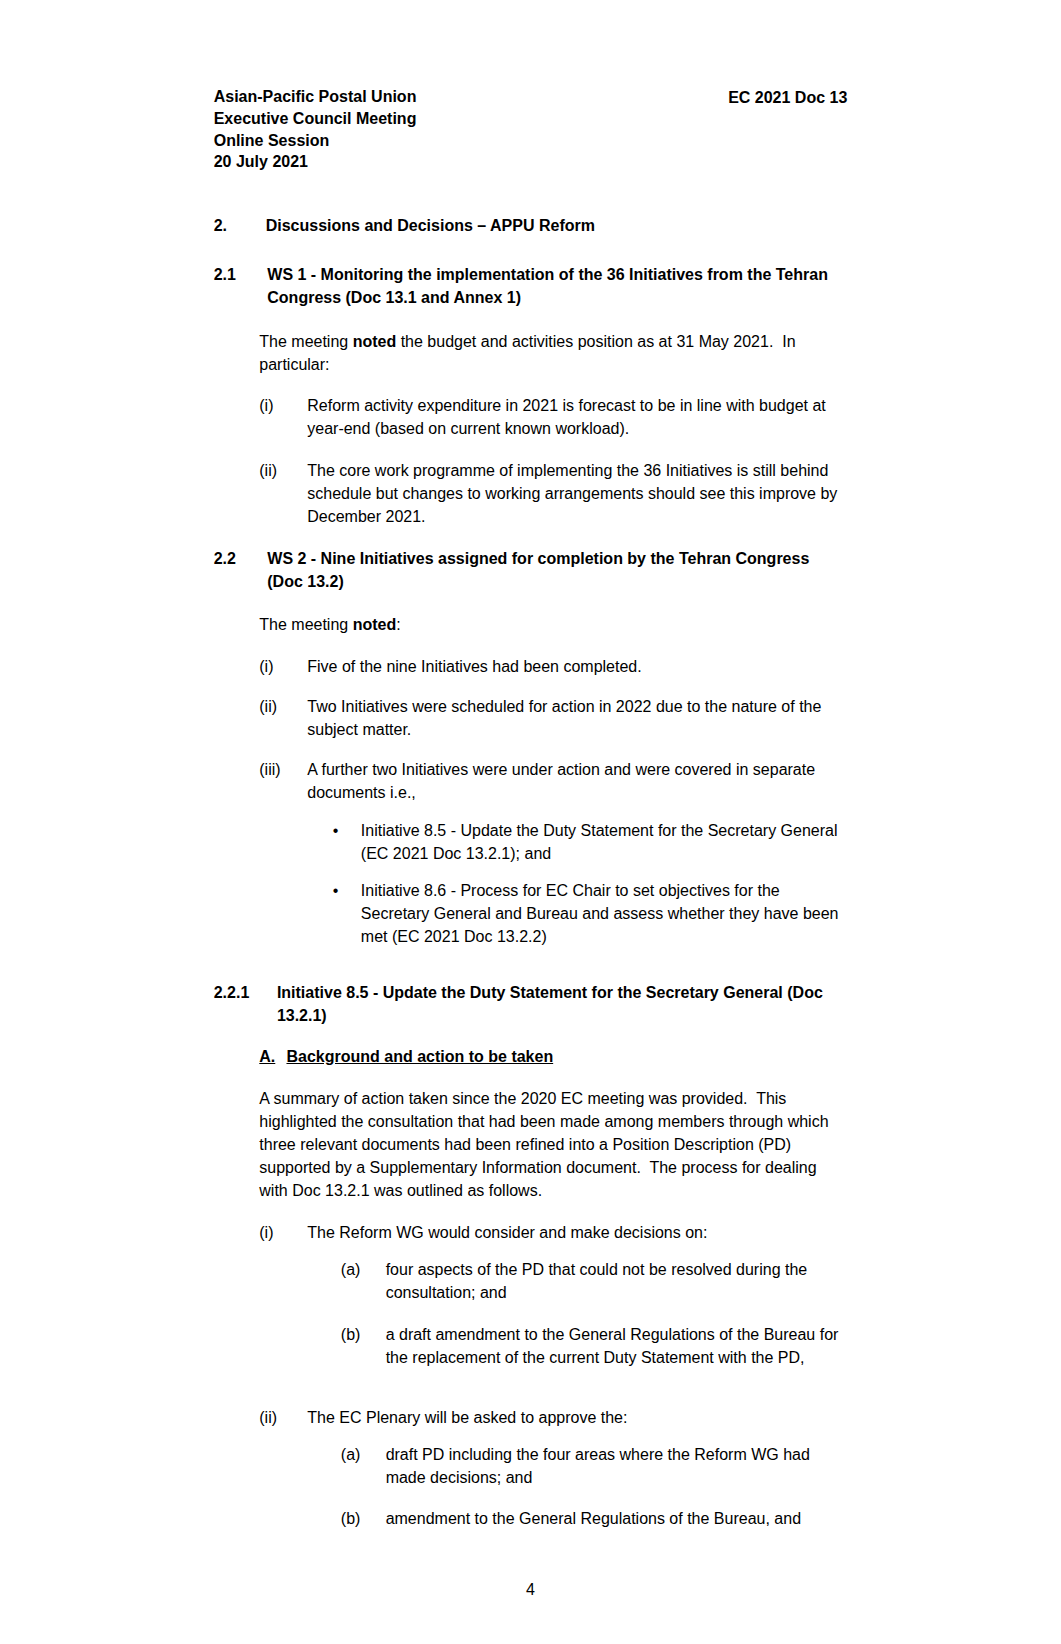Asian-Pacific Postal Union
Executive Council Meeting
Online Session
20 July 2021
EC 2021 Doc 13
2. Discussions and Decisions – APPU Reform
2.1 WS 1 - Monitoring the implementation of the 36 Initiatives from the Tehran Congress (Doc 13.1 and Annex 1)
The meeting noted the budget and activities position as at 31 May 2021. In particular:
(i) Reform activity expenditure in 2021 is forecast to be in line with budget at year-end (based on current known workload).
(ii) The core work programme of implementing the 36 Initiatives is still behind schedule but changes to working arrangements should see this improve by December 2021.
2.2 WS 2 - Nine Initiatives assigned for completion by the Tehran Congress (Doc 13.2)
The meeting noted:
(i) Five of the nine Initiatives had been completed.
(ii) Two Initiatives were scheduled for action in 2022 due to the nature of the subject matter.
(iii) A further two Initiatives were under action and were covered in separate documents i.e.,
Initiative 8.5 - Update the Duty Statement for the Secretary General (EC 2021 Doc 13.2.1); and
Initiative 8.6 - Process for EC Chair to set objectives for the Secretary General and Bureau and assess whether they have been met (EC 2021 Doc 13.2.2)
2.2.1 Initiative 8.5 - Update the Duty Statement for the Secretary General (Doc 13.2.1)
A. Background and action to be taken
A summary of action taken since the 2020 EC meeting was provided. This highlighted the consultation that had been made among members through which three relevant documents had been refined into a Position Description (PD) supported by a Supplementary Information document. The process for dealing with Doc 13.2.1 was outlined as follows.
(i) The Reform WG would consider and make decisions on:
(a) four aspects of the PD that could not be resolved during the consultation; and
(b) a draft amendment to the General Regulations of the Bureau for the replacement of the current Duty Statement with the PD,
(ii) The EC Plenary will be asked to approve the:
(a) draft PD including the four areas where the Reform WG had made decisions; and
(b) amendment to the General Regulations of the Bureau, and
4